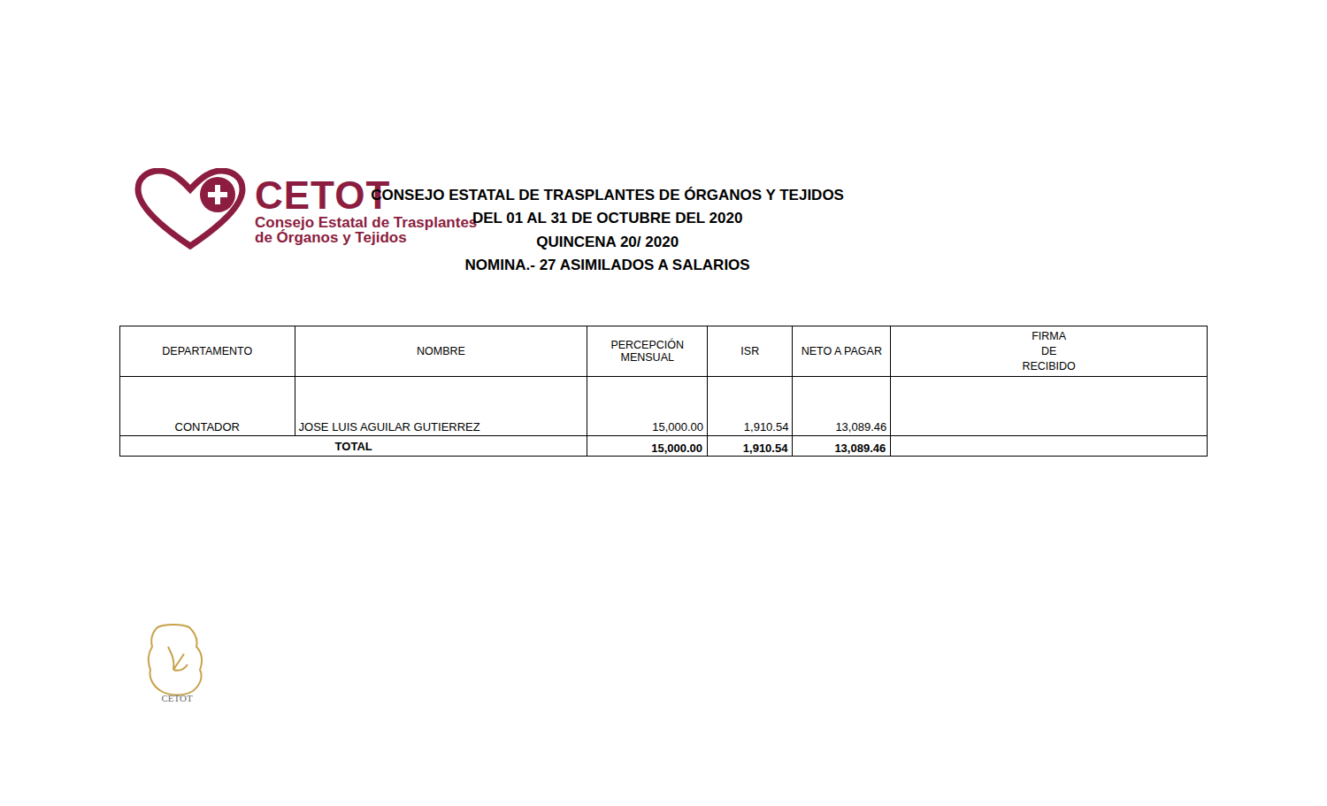CETOT
Consejo Estatal de Trasplantes
de Órganos y Tejidos
CONSEJO ESTATAL DE TRASPLANTES DE ÓRGANOS Y TEJIDOS
DEL 01 AL 31 DE OCTUBRE DEL 2020
QUINCENA 20/ 2020
NOMINA.- 27 ASIMILADOS A SALARIOS
| DEPARTAMENTO | NOMBRE | PERCEPCIÓN MENSUAL | ISR | NETO A PAGAR | FIRMA DE RECIBIDO |
| --- | --- | --- | --- | --- | --- |
| CONTADOR | JOSE LUIS AGUILAR GUTIERREZ | 15,000.00 | 1,910.54 | 13,089.46 | |
| TOTAL | 15,000.00 | 1,910.54 | 13,089.46 | |
CETOT